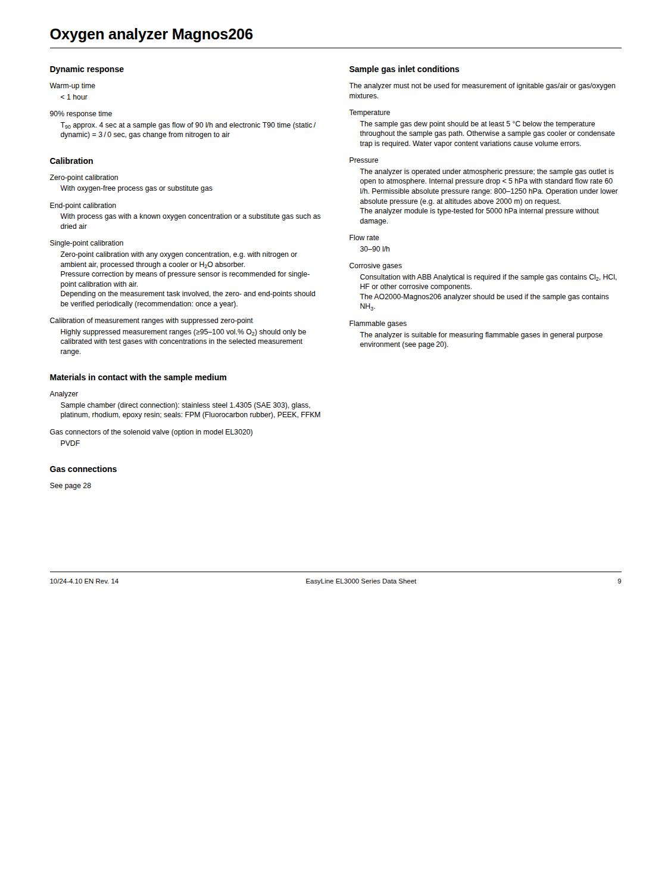Oxygen analyzer Magnos206
Dynamic response
Warm-up time
< 1 hour
90% response time
T90 approx. 4 sec at a sample gas flow of 90 l/h and electronic T90 time (static / dynamic) = 3 / 0 sec, gas change from nitrogen to air
Calibration
Zero-point calibration
With oxygen-free process gas or substitute gas
End-point calibration
With process gas with a known oxygen concentration or a substitute gas such as dried air
Single-point calibration
Zero-point calibration with any oxygen concentration, e.g. with nitrogen or ambient air, processed through a cooler or H2O absorber.
Pressure correction by means of pressure sensor is recommended for single-point calibration with air.
Depending on the measurement task involved, the zero- and end-points should be verified periodically (recommendation: once a year).
Calibration of measurement ranges with suppressed zero-point
Highly suppressed measurement ranges (≥95–100 vol.% O2) should only be calibrated with test gases with concentrations in the selected measurement range.
Materials in contact with the sample medium
Analyzer
Sample chamber (direct connection): stainless steel 1.4305 (SAE 303), glass, platinum, rhodium, epoxy resin; seals: FPM (Fluorocarbon rubber), PEEK, FFKM
Gas connectors of the solenoid valve (option in model EL3020)
PVDF
Gas connections
See page 28
Sample gas inlet conditions
The analyzer must not be used for measurement of ignitable gas/air or gas/oxygen mixtures.
Temperature
The sample gas dew point should be at least 5 °C below the temperature throughout the sample gas path. Otherwise a sample gas cooler or condensate trap is required. Water vapor content variations cause volume errors.
Pressure
The analyzer is operated under atmospheric pressure; the sample gas outlet is open to atmosphere. Internal pressure drop < 5 hPa with standard flow rate 60 l/h. Permissible absolute pressure range: 800–1250 hPa. Operation under lower absolute pressure (e.g. at altitudes above 2000 m) on request.
The analyzer module is type-tested for 5000 hPa internal pressure without damage.
Flow rate
30–90 l/h
Corrosive gases
Consultation with ABB Analytical is required if the sample gas contains Cl2, HCl, HF or other corrosive components.
The AO2000-Magnos206 analyzer should be used if the sample gas contains NH3.
Flammable gases
The analyzer is suitable for measuring flammable gases in general purpose environment (see page 20).
10/24-4.10 EN Rev. 14
EasyLine EL3000 Series Data Sheet
9